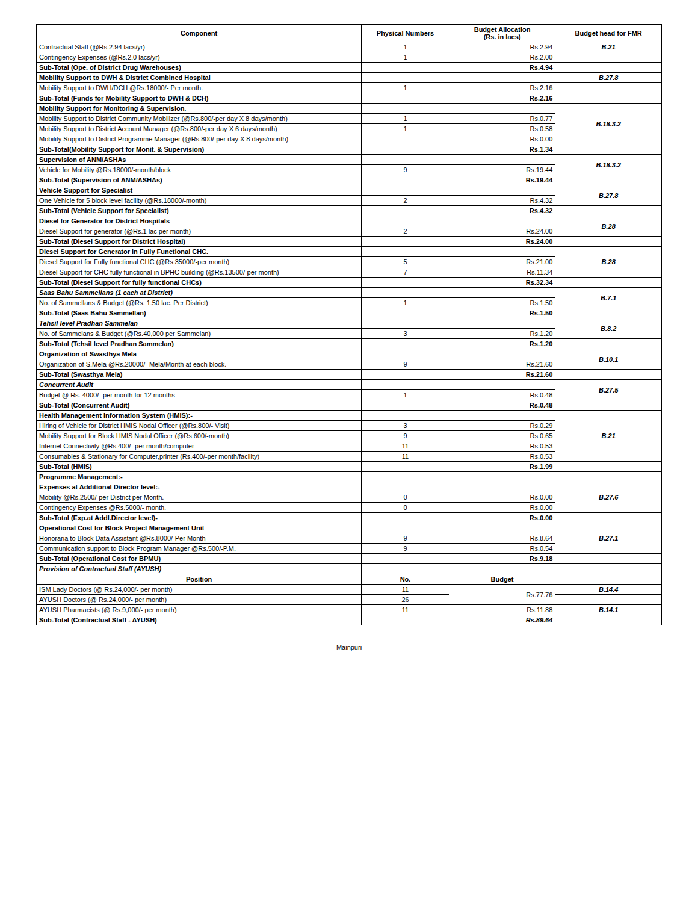| Component | Physical Numbers | Budget Allocation (Rs. in lacs) | Budget head for FMR |
| --- | --- | --- | --- |
| Contractual Staff (@Rs.2.94 lacs/yr) | 1 | Rs.2.94 | B.21 |
| Contingency Expenses (@Rs.2.0 lacs/yr) | 1 | Rs.2.00 | |
| Sub-Total (Ope. of District Drug Warehouses) | | Rs.4.94 | |
| Mobility Support to DWH & District Combined Hospital | | | B.27.8 |
| Mobility Support to DWH/DCH @Rs.18000/- Per month. | 1 | Rs.2.16 | |
| Sub-Total (Funds for Mobility Support to DWH & DCH) | | Rs.2.16 | |
| Mobility Support for Monitoring & Supervision. | | | B.18.3.2 |
| Mobility Support to District Community Mobilizer (@Rs.800/-per day X 8 days/month) | 1 | Rs.0.77 |
| Mobility Support to District Account Manager (@Rs.800/-per day X 6 days/month) | 1 | Rs.0.58 |
| Mobility Support to District Programme Manager (@Rs.800/-per day X 8 days/month) | - | Rs.0.00 |
| Sub-Total(Mobility Support for Monit. & Supervision) | | Rs.1.34 | |
| Supervision of ANM/ASHAs | | | B.18.3.2 |
| Vehicle for Mobility @Rs.18000/-month/block | 9 | Rs.19.44 |
| Sub-Total (Supervision of ANM/ASHAs) | | Rs.19.44 | |
| Vehicle Support for Specialist | | | B.27.8 |
| One Vehicle for 5 block level facility (@Rs.18000/-month) | 2 | Rs.4.32 |
| Sub-Total (Vehicle Support for Specialist) | | Rs.4.32 | |
| Diesel for Generator for District Hospitals | | | B.28 |
| Diesel Support for generator (@Rs.1 lac per month) | 2 | Rs.24.00 |
| Sub-Total (Diesel Support for District Hospital) | | Rs.24.00 | |
| Diesel Support for Generator in Fully Functional CHC. | | | B.28 |
| Diesel Support for Fully functional CHC (@Rs.35000/-per month) | 5 | Rs.21.00 |
| Diesel Support for CHC fully functional in BPHC building (@Rs.13500/-per month) | 7 | Rs.11.34 |
| Sub-Total (Diesel Support for fully functional CHCs) | | Rs.32.34 | |
| Saas Bahu Sammellans (1 each at District) | | | B.7.1 |
| No. of Sammellans & Budget (@Rs. 1.50 lac. Per District) | 1 | Rs.1.50 |
| Sub-Total (Saas Bahu Sammellan) | | Rs.1.50 | |
| Tehsil level Pradhan Sammelan | | | B.8.2 |
| No. of Sammelans & Budget (@Rs.40,000 per Sammelan) | 3 | Rs.1.20 |
| Sub-Total (Tehsil level Pradhan Sammelan) | | Rs.1.20 | |
| Organization of Swasthya Mela | | | B.10.1 |
| Organization of S.Mela @Rs.20000/- Mela/Month at each block. | 9 | Rs.21.60 |
| Sub-Total (Swasthya Mela) | | Rs.21.60 | |
| Concurrent Audit | | | B.27.5 |
| Budget @ Rs. 4000/- per month for 12 months | 1 | Rs.0.48 |
| Sub-Total (Concurrent Audit) | | Rs.0.48 | |
| Health Management Information System (HMIS):- | | | B.21 |
| Hiring of Vehicle for District HMIS Nodal Officer (@Rs.800/- Visit) | 3 | Rs.0.29 |
| Mobility Support for Block HMIS Nodal Officer (@Rs.600/-month) | 9 | Rs.0.65 |
| Internet Connectivity @Rs.400/- per month/computer | 11 | Rs.0.53 |
| Consumables & Stationary for Computer,printer (Rs.400/-per month/facility) | 11 | Rs.0.53 |
| Sub-Total (HMIS) | | Rs.1.99 | |
| Programme Management:- | | | |
| Expenses at Additional Director level:- | | | B.27.6 |
| Mobility @Rs.2500/-per District per Month. | 0 | Rs.0.00 |
| Contingency Expenses @Rs.5000/- month. | 0 | Rs.0.00 |
| Sub-Total (Exp.at Addl.Director level)- | | Rs.0.00 | |
| Operational Cost for Block Project Management Unit | | | B.27.1 |
| Honoraria to Block Data Assistant @Rs.8000/-Per Month | 9 | Rs.8.64 |
| Communication support to Block Program Manager @Rs.500/-P.M. | 9 | Rs.0.54 |
| Sub-Total (Operational Cost for BPMU) | | Rs.9.18 | |
| Provision of Contractual Staff (AYUSH) | | | |
| Position | No. | Budget | |
| ISM Lady Doctors (@ Rs.24,000/- per month) | 11 | Rs.77.76 | B.14.4 |
| AYUSH Doctors (@ Rs.24,000/- per month) | 26 | |
| AYUSH Pharmacists (@ Rs.9,000/- per month) | 11 | Rs.11.88 | B.14.1 |
| Sub-Total (Contractual Staff - AYUSH) | | Rs.89.64 | |
Mainpuri